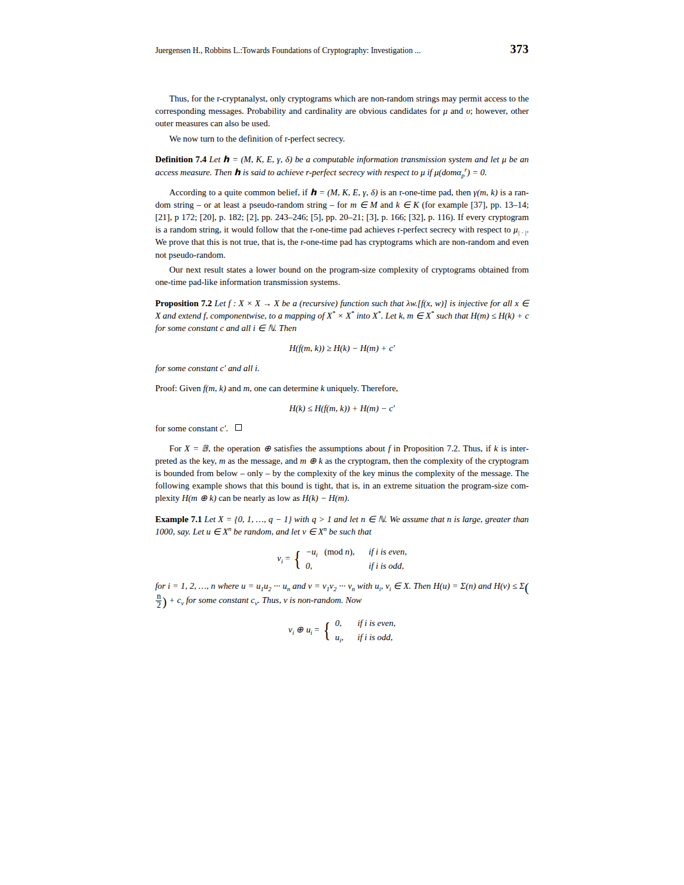Juergensen H., Robbins L.:Towards Foundations of Cryptography: Investigation ...
373
Thus, for the r-cryptanalyst, only cryptograms which are non-random strings may permit access to the corresponding messages. Probability and cardinality are obvious candidates for μ and υ; however, other outer measures can also be used.
We now turn to the definition of r-perfect secrecy.
Definition 7.4 Let 𝗵 = (M, K, E, γ, δ) be a computable information transmission system and let μ be an access measure. Then 𝗵 is said to achieve r-perfect secrecy with respect to μ if μ(domαpr) = 0.
According to a quite common belief, if 𝗵 = (M, K, E, γ, δ) is an r-one-time pad, then γ(m, k) is a random string – or at least a pseudo-random string – for m ∈ M and k ∈ K (for example [37], pp. 13–14; [21], p 172; [20], p. 182; [2], pp. 243–246; [5], pp. 20–21; [3], p. 166; [32], p. 116). If every cryptogram is a random string, it would follow that the r-one-time pad achieves r-perfect secrecy with respect to μ| · |. We prove that this is not true, that is, the r-one-time pad has cryptograms which are non-random and even not pseudo-random.
Our next result states a lower bound on the program-size complexity of cryptograms obtained from one-time pad-like information transmission systems.
Proposition 7.2 Let f : X × X → X be a (recursive) function such that λw.[f(x, w)] is injective for all x ∈ X and extend f, componentwise, to a mapping of X* × X* into X*. Let k, m ∈ X* such that H(m) ≤ H(k) + c for some constant c and all i ∈ ℕ. Then
H(f(m, k)) ≥ H(k) − H(m) + c′
for some constant c′ and all i.
Proof: Given f(m, k) and m, one can determine k uniquely. Therefore,
H(k) ≤ H(f(m, k)) + H(m) − c′
for some constant c′.
For X = 𝔹, the operation ⊕ satisfies the assumptions about f in Proposition 7.2. Thus, if k is interpreted as the key, m as the message, and m ⊕ k as the cryptogram, then the complexity of the cryptogram is bounded from below – only – by the complexity of the key minus the complexity of the message. The following example shows that this bound is tight, that is, in an extreme situation the program-size complexity H(m ⊕ k) can be nearly as low as H(k) − H(m).
Example 7.1 Let X = {0, 1, …, q − 1} with q > 1 and let n ∈ ℕ. We assume that n is large, greater than 1000, say. Let u ∈ Xn be random, and let v ∈ Xn be such that
vi = { −ui (mod n), if i is even, 0, if i is odd,
for i = 1, 2, …, n where u = u1u2 ··· un and v = v1v2 ··· vn with ui, vi ∈ X. Then H(u) = Σ(n) and H(v) ≤ Σ(n 2) + cv for some constant cv. Thus, v is non-random. Now
vi ⊕ ui = { 0, if i is even, ui, if i is odd,